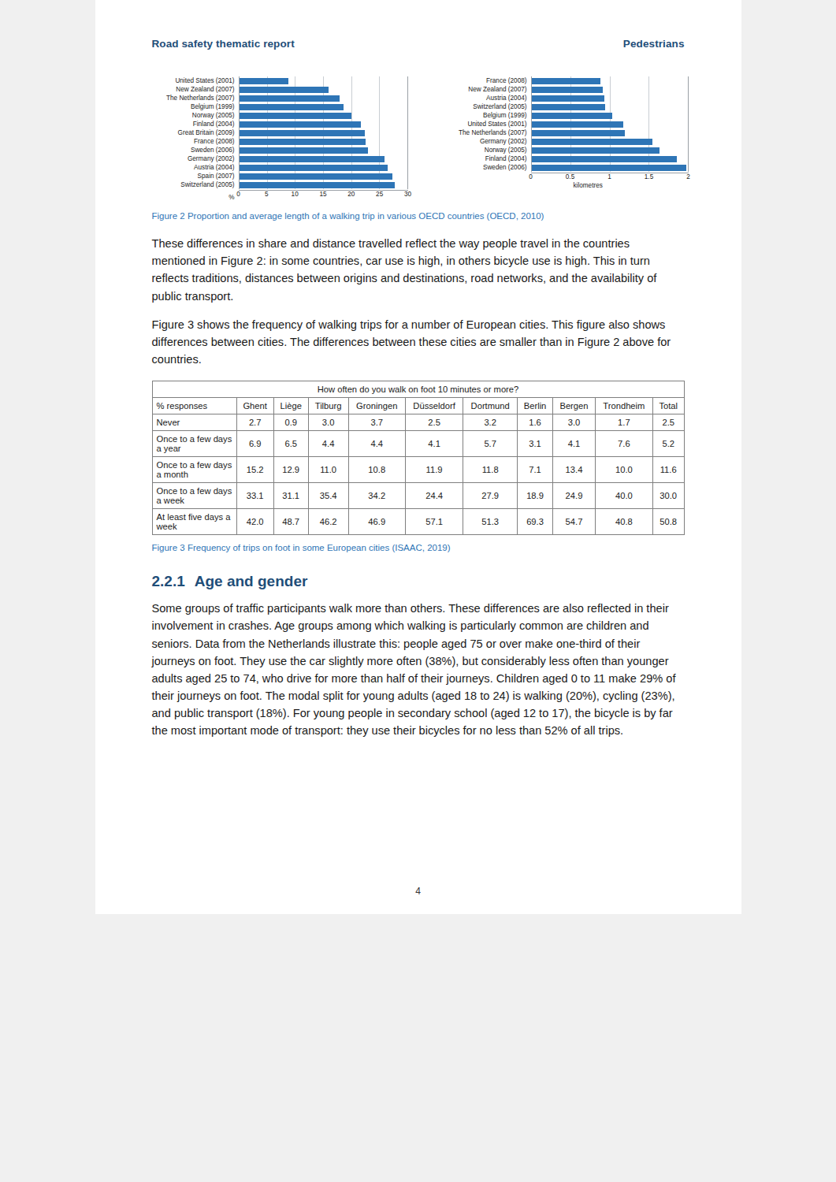Road safety thematic report
Pedestrians
| United States (2001) | |
| New Zealand (2007) | |
| The Netherlands (2007) | |
| Belgium (1999) | |
| Norway (2005) | |
| Finland (2004) | |
| Great Britain (2009) | |
| France (2008) | |
| Sweden (2006) | |
| Germany (2002) | |
| Austria (2004) | |
| Spain (2007) | |
| Switzerland (2005) | |
| % | 0 5 10 15 20 25 30 |
| France (2008) | |
| New Zealand (2007) | |
| Austria (2004) | |
| Switzerland (2005) | |
| Belgium (1999) | |
| United States (2001) | |
| The Netherlands (2007) | |
| Germany (2002) | |
| Norway (2005) | |
| Finland (2004) | |
| Sweden (2006) | |
| | 0 0.5 1 1.5 2 kilometres |
Figure 2 Proportion and average length of a walking trip in various OECD countries (OECD, 2010)
These differences in share and distance travelled reflect the way people travel in the countries mentioned in Figure 2: in some countries, car use is high, in others bicycle use is high. This in turn reflects traditions, distances between origins and destinations, road networks, and the availability of public transport.
Figure 3 shows the frequency of walking trips for a number of European cities. This figure also shows differences between cities. The differences between these cities are smaller than in Figure 2 above for countries.
| How often do you walk on foot 10 minutes or more? |
| --- |
| % responses | Ghent | Liège | Tilburg | Groningen | Düsseldorf | Dortmund | Berlin | Bergen | Trondheim | Total |
| Never | 2.7 | 0.9 | 3.0 | 3.7 | 2.5 | 3.2 | 1.6 | 3.0 | 1.7 | 2.5 |
| Once to a few days a year | 6.9 | 6.5 | 4.4 | 4.4 | 4.1 | 5.7 | 3.1 | 4.1 | 7.6 | 5.2 |
| Once to a few days a month | 15.2 | 12.9 | 11.0 | 10.8 | 11.9 | 11.8 | 7.1 | 13.4 | 10.0 | 11.6 |
| Once to a few days a week | 33.1 | 31.1 | 35.4 | 34.2 | 24.4 | 27.9 | 18.9 | 24.9 | 40.0 | 30.0 |
| At least five days a week | 42.0 | 48.7 | 46.2 | 46.9 | 57.1 | 51.3 | 69.3 | 54.7 | 40.8 | 50.8 |
Figure 3 Frequency of trips on foot in some European cities (ISAAC, 2019)
2.2.1 Age and gender
Some groups of traffic participants walk more than others. These differences are also reflected in their involvement in crashes. Age groups among which walking is particularly common are children and seniors. Data from the Netherlands illustrate this: people aged 75 or over make one-third of their journeys on foot. They use the car slightly more often (38%), but considerably less often than younger adults aged 25 to 74, who drive for more than half of their journeys. Children aged 0 to 11 make 29% of their journeys on foot. The modal split for young adults (aged 18 to 24) is walking (20%), cycling (23%), and public transport (18%). For young people in secondary school (aged 12 to 17), the bicycle is by far the most important mode of transport: they use their bicycles for no less than 52% of all trips.
4